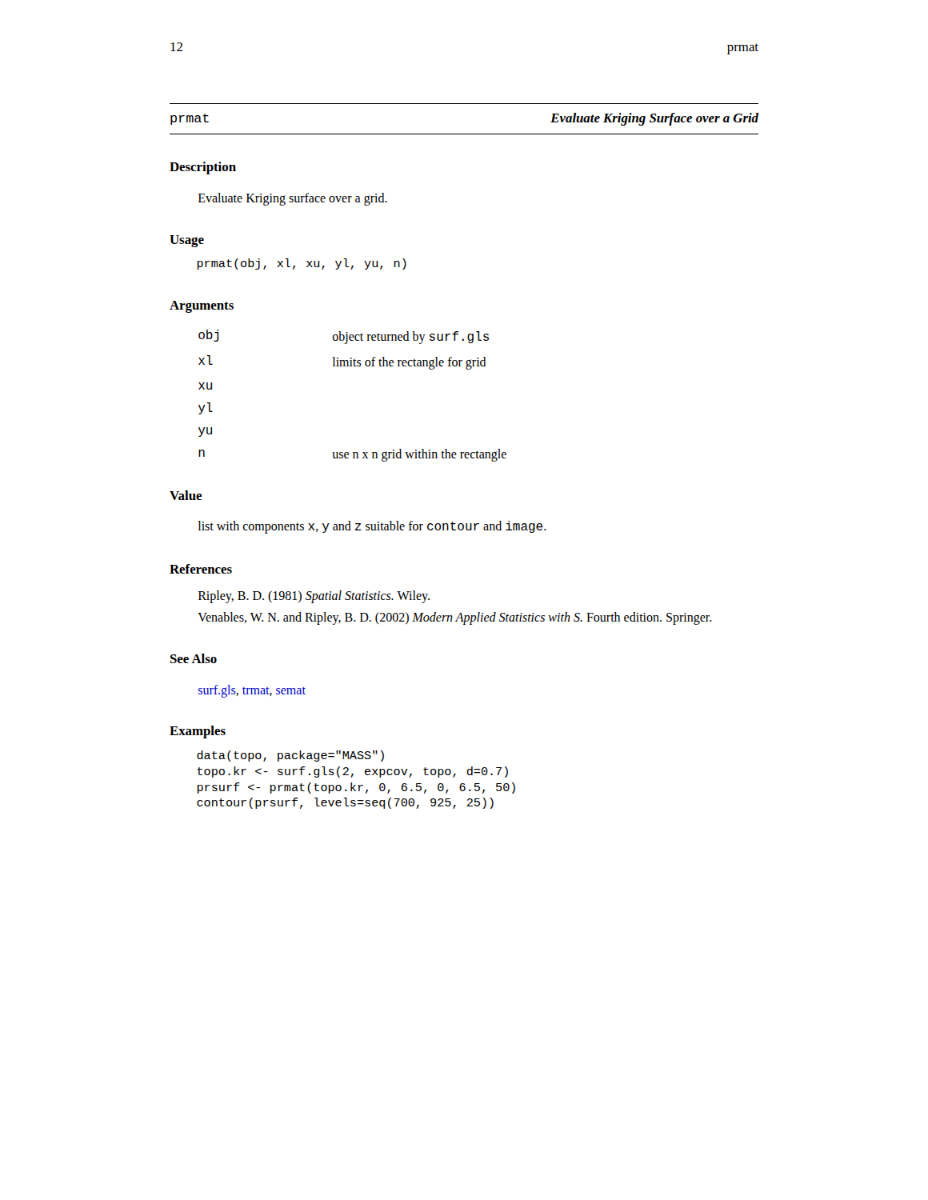12 prmat
prmat Evaluate Kriging Surface over a Grid
Description
Evaluate Kriging surface over a grid.
Usage
prmat(obj, xl, xu, yl, yu, n)
Arguments
obj
object returned by surf.gls
xl
limits of the rectangle for grid
xu
yl
yu
n
use n x n grid within the rectangle
Value
list with components x, y and z suitable for contour and image.
References
Ripley, B. D. (1981) Spatial Statistics. Wiley.
Venables, W. N. and Ripley, B. D. (2002) Modern Applied Statistics with S. Fourth edition. Springer.
See Also
surf.gls, trmat, semat
Examples
data(topo, package="MASS")
topo.kr <- surf.gls(2, expcov, topo, d=0.7)
prsurf <- prmat(topo.kr, 0, 6.5, 0, 6.5, 50)
contour(prsurf, levels=seq(700, 925, 25))